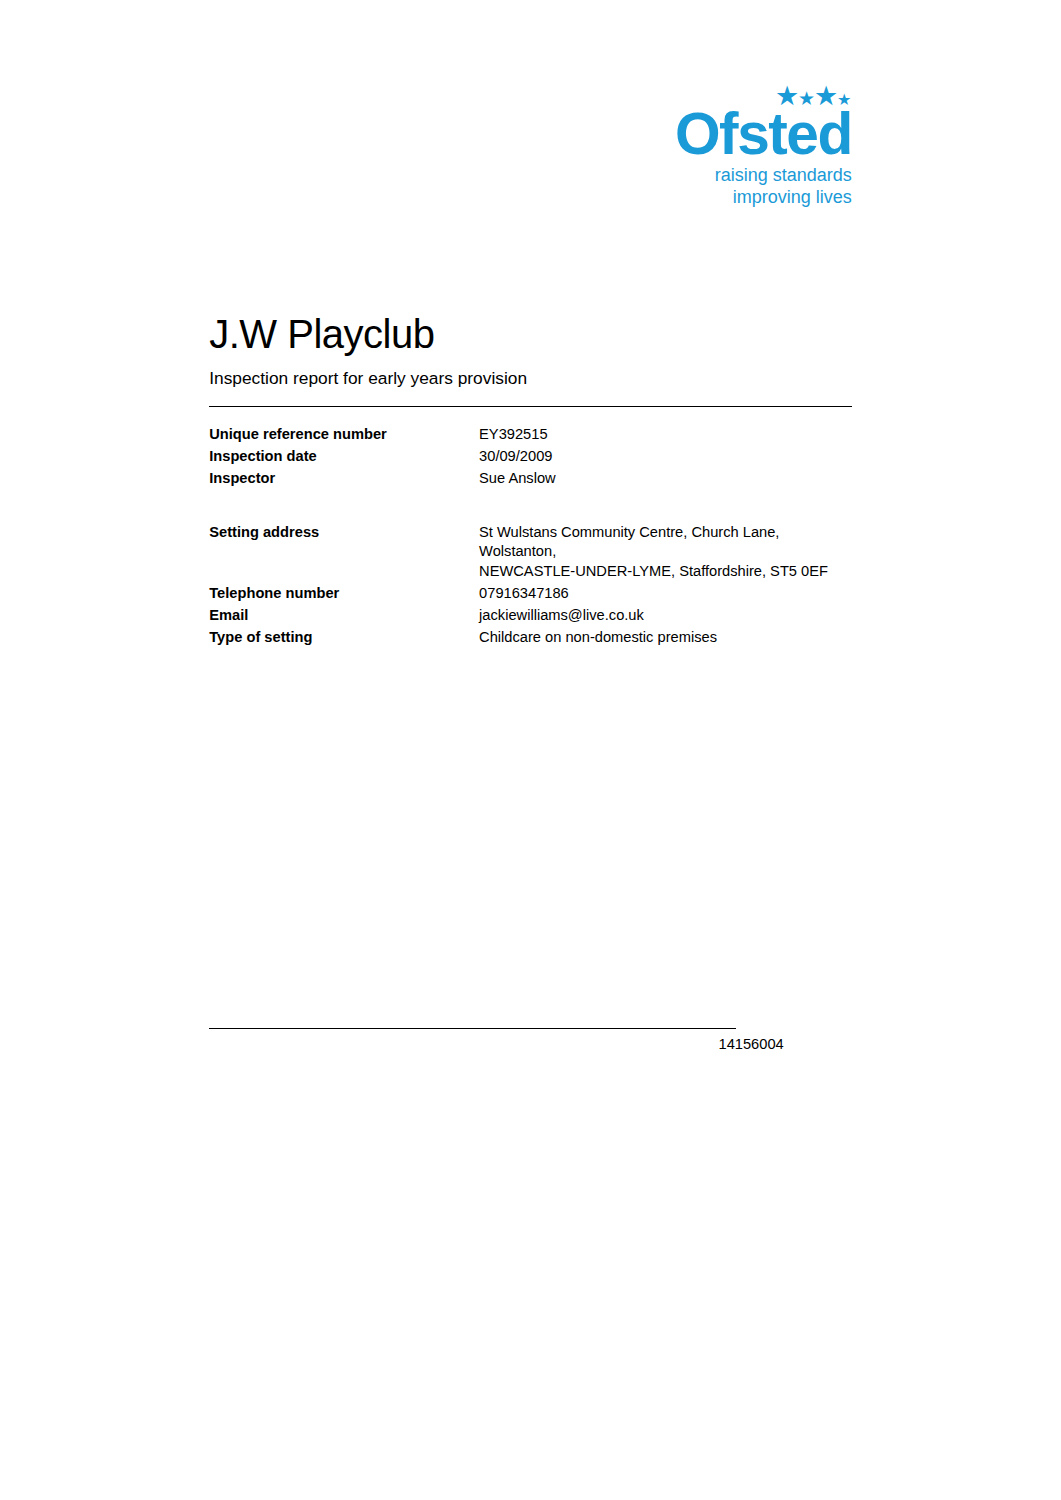★★★★
Ofsted
raising standards
improving lives
J.W Playclub
Inspection report for early years provision
| Unique reference number | EY392515 |
| Inspection date | 30/09/2009 |
| Inspector | Sue Anslow |
| Setting address | St Wulstans Community Centre, Church Lane, Wolstanton, NEWCASTLE-UNDER-LYME, Staffordshire, ST5 0EF |
| Telephone number | 07916347186 |
| Email | jackiewilliams@live.co.uk |
| Type of setting | Childcare on non-domestic premises |
14156004